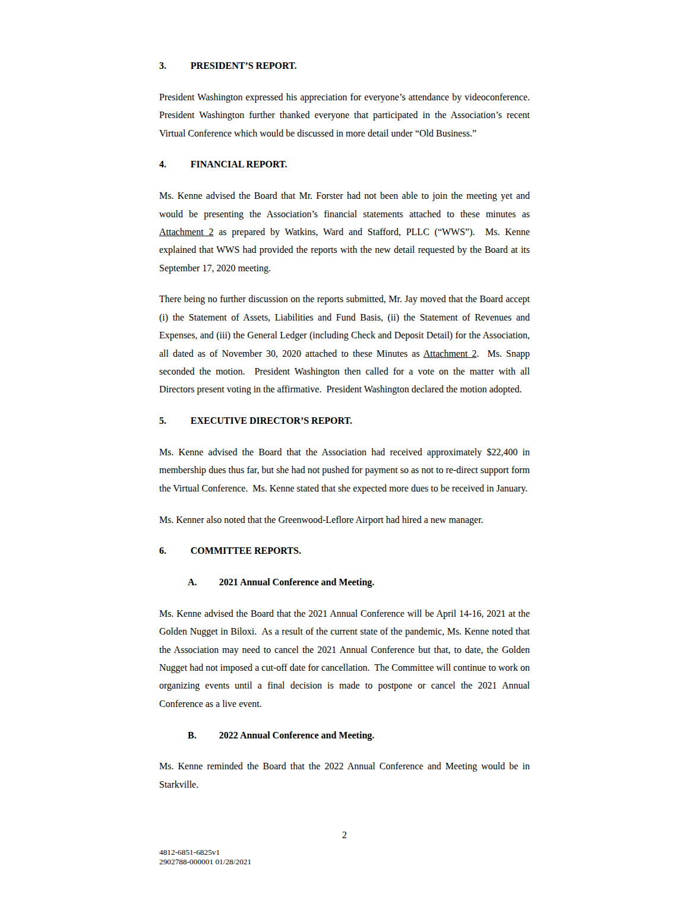3. President’s Report.
President Washington expressed his appreciation for everyone’s attendance by videoconference. President Washington further thanked everyone that participated in the Association’s recent Virtual Conference which would be discussed in more detail under “Old Business.”
4. Financial Report.
Ms. Kenne advised the Board that Mr. Forster had not been able to join the meeting yet and would be presenting the Association’s financial statements attached to these minutes as Attachment 2 as prepared by Watkins, Ward and Stafford, PLLC (“WWS”). Ms. Kenne explained that WWS had provided the reports with the new detail requested by the Board at its September 17, 2020 meeting.
There being no further discussion on the reports submitted, Mr. Jay moved that the Board accept (i) the Statement of Assets, Liabilities and Fund Basis, (ii) the Statement of Revenues and Expenses, and (iii) the General Ledger (including Check and Deposit Detail) for the Association, all dated as of November 30, 2020 attached to these Minutes as Attachment 2. Ms. Snapp seconded the motion. President Washington then called for a vote on the matter with all Directors present voting in the affirmative. President Washington declared the motion adopted.
5. Executive Director’s Report.
Ms. Kenne advised the Board that the Association had received approximately $22,400 in membership dues thus far, but she had not pushed for payment so as not to re-direct support form the Virtual Conference. Ms. Kenne stated that she expected more dues to be received in January.
Ms. Kenner also noted that the Greenwood-Leflore Airport had hired a new manager.
6. Committee Reports.
A. 2021 Annual Conference and Meeting.
Ms. Kenne advised the Board that the 2021 Annual Conference will be April 14-16, 2021 at the Golden Nugget in Biloxi. As a result of the current state of the pandemic, Ms. Kenne noted that the Association may need to cancel the 2021 Annual Conference but that, to date, the Golden Nugget had not imposed a cut-off date for cancellation. The Committee will continue to work on organizing events until a final decision is made to postpone or cancel the 2021 Annual Conference as a live event.
B. 2022 Annual Conference and Meeting.
Ms. Kenne reminded the Board that the 2022 Annual Conference and Meeting would be in Starkville.
2
4812-6851-6825v1
2902788-000001 01/28/2021